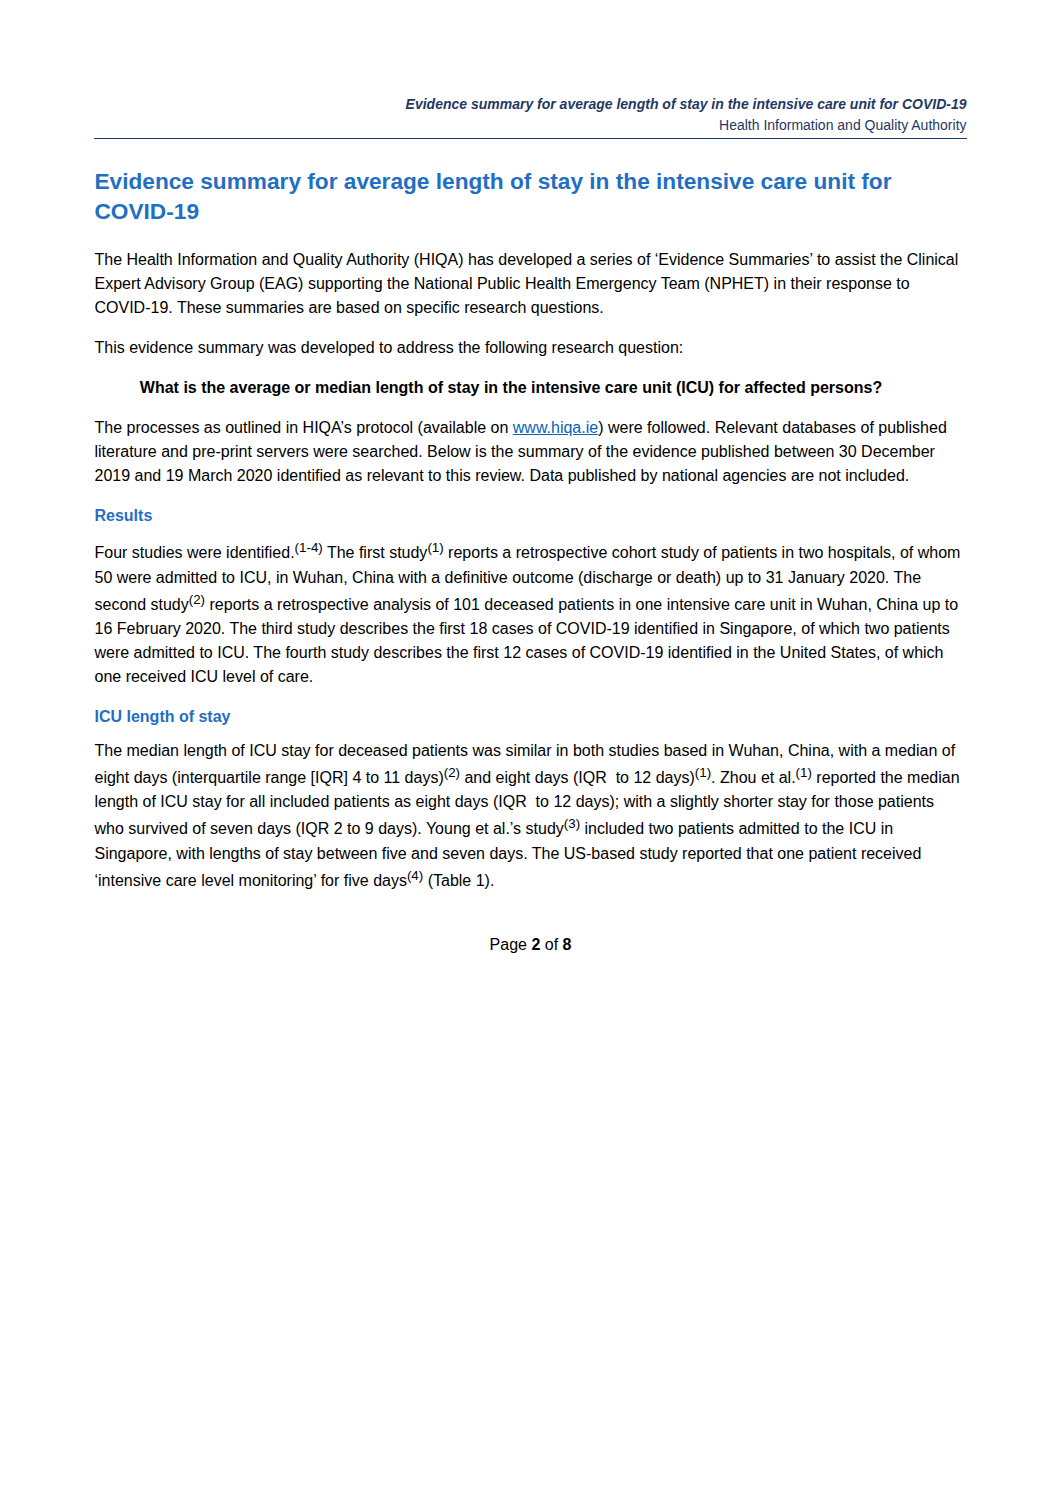Evidence summary for average length of stay in the intensive care unit for COVID-19
Health Information and Quality Authority
Evidence summary for average length of stay in the intensive care unit for COVID-19
The Health Information and Quality Authority (HIQA) has developed a series of ‘Evidence Summaries’ to assist the Clinical Expert Advisory Group (EAG) supporting the National Public Health Emergency Team (NPHET) in their response to COVID-19. These summaries are based on specific research questions.
This evidence summary was developed to address the following research question:
What is the average or median length of stay in the intensive care unit (ICU) for affected persons?
The processes as outlined in HIQA’s protocol (available on www.hiqa.ie) were followed. Relevant databases of published literature and pre-print servers were searched. Below is the summary of the evidence published between 30 December 2019 and 19 March 2020 identified as relevant to this review. Data published by national agencies are not included.
Results
Four studies were identified.(1-4) The first study(1) reports a retrospective cohort study of patients in two hospitals, of whom 50 were admitted to ICU, in Wuhan, China with a definitive outcome (discharge or death) up to 31 January 2020. The second study(2) reports a retrospective analysis of 101 deceased patients in one intensive care unit in Wuhan, China up to 16 February 2020. The third study describes the first 18 cases of COVID-19 identified in Singapore, of which two patients were admitted to ICU. The fourth study describes the first 12 cases of COVID-19 identified in the United States, of which one received ICU level of care.
ICU length of stay
The median length of ICU stay for deceased patients was similar in both studies based in Wuhan, China, with a median of eight days (interquartile range [IQR] 4 to 11 days)(2) and eight days (IQR to 12 days)(1). Zhou et al.(1) reported the median length of ICU stay for all included patients as eight days (IQR to 12 days); with a slightly shorter stay for those patients who survived of seven days (IQR 2 to 9 days). Young et al.’s study(3) included two patients admitted to the ICU in Singapore, with lengths of stay between five and seven days. The US-based study reported that one patient received ‘intensive care level monitoring’ for five days(4) (Table 1).
Page 2 of 8